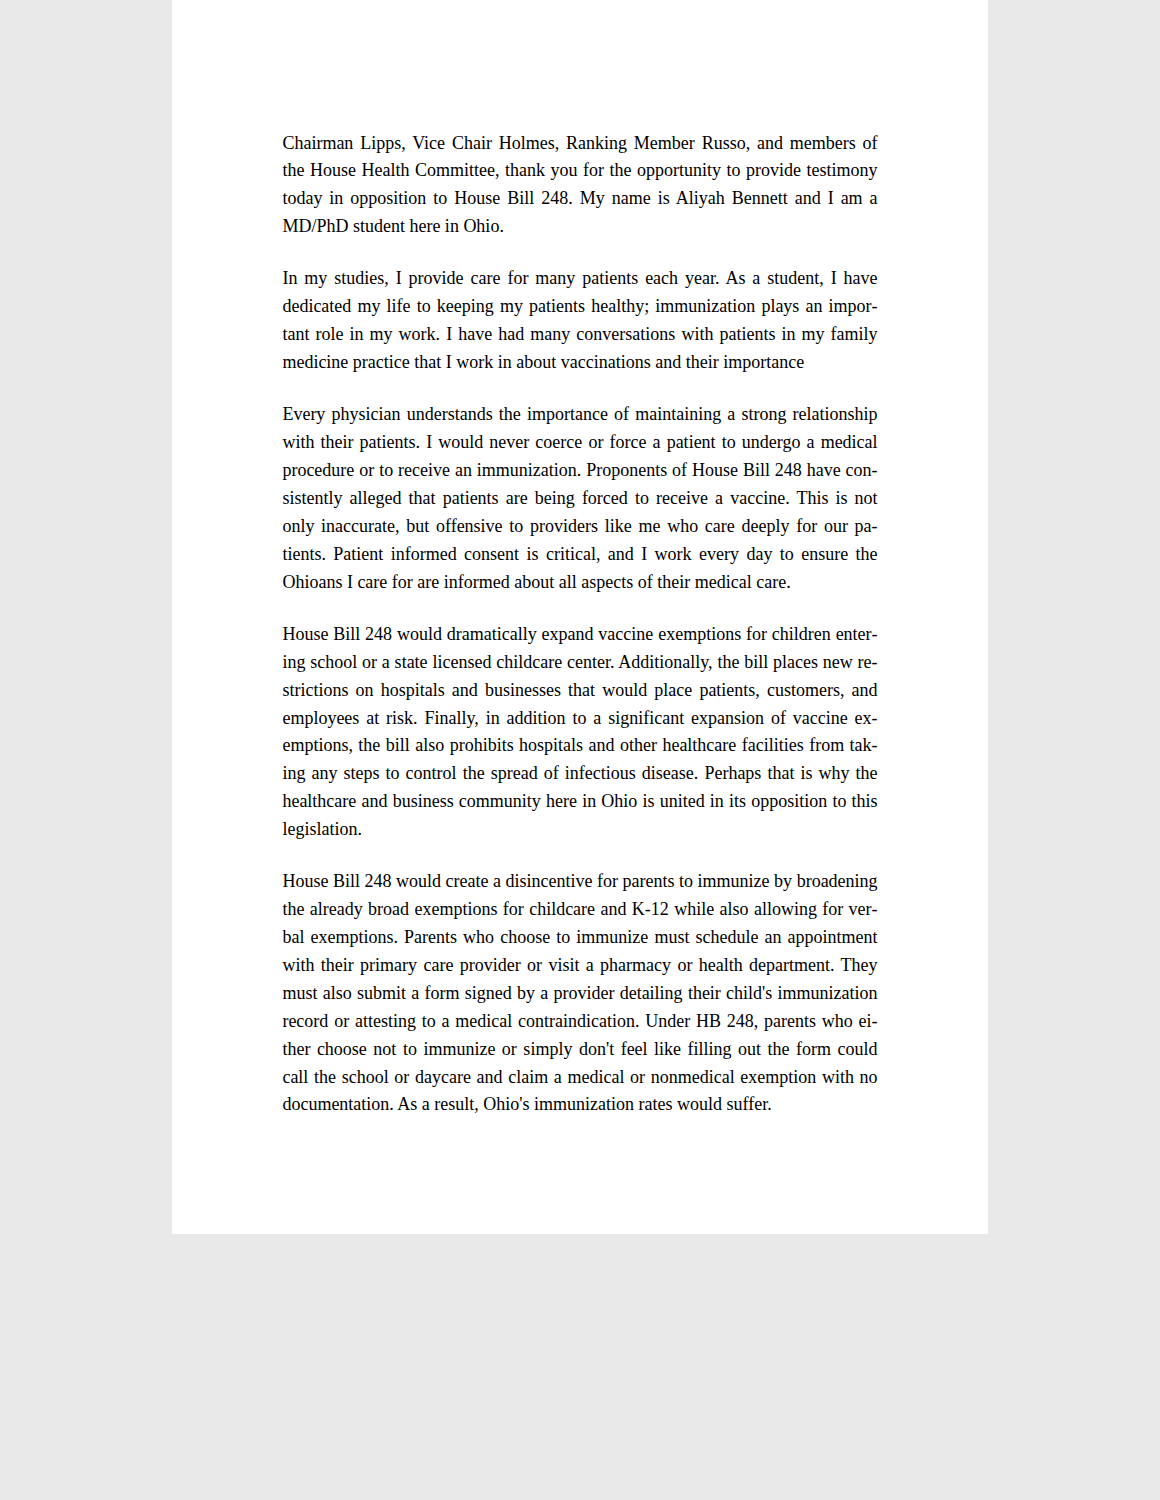Chairman Lipps, Vice Chair Holmes, Ranking Member Russo, and members of the House Health Committee, thank you for the opportunity to provide testimony today in opposition to House Bill 248. My name is Aliyah Bennett and I am a MD/PhD student here in Ohio.
In my studies, I provide care for many patients each year. As a student, I have dedicated my life to keeping my patients healthy; immunization plays an important role in my work. I have had many conversations with patients in my family medicine practice that I work in about vaccinations and their importance
Every physician understands the importance of maintaining a strong relationship with their patients. I would never coerce or force a patient to undergo a medical procedure or to receive an immunization. Proponents of House Bill 248 have consistently alleged that patients are being forced to receive a vaccine. This is not only inaccurate, but offensive to providers like me who care deeply for our patients. Patient informed consent is critical, and I work every day to ensure the Ohioans I care for are informed about all aspects of their medical care.
House Bill 248 would dramatically expand vaccine exemptions for children entering school or a state licensed childcare center. Additionally, the bill places new restrictions on hospitals and businesses that would place patients, customers, and employees at risk. Finally, in addition to a significant expansion of vaccine exemptions, the bill also prohibits hospitals and other healthcare facilities from taking any steps to control the spread of infectious disease. Perhaps that is why the healthcare and business community here in Ohio is united in its opposition to this legislation.
House Bill 248 would create a disincentive for parents to immunize by broadening the already broad exemptions for childcare and K-12 while also allowing for verbal exemptions. Parents who choose to immunize must schedule an appointment with their primary care provider or visit a pharmacy or health department. They must also submit a form signed by a provider detailing their child's immunization record or attesting to a medical contraindication. Under HB 248, parents who either choose not to immunize or simply don't feel like filling out the form could call the school or daycare and claim a medical or nonmedical exemption with no documentation. As a result, Ohio's immunization rates would suffer.